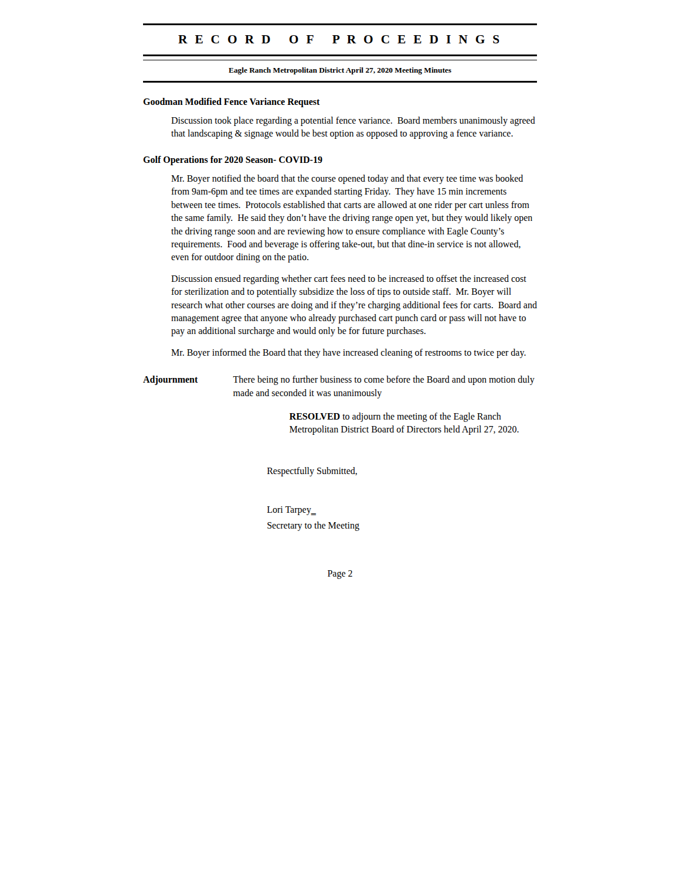R E C O R D O F P R O C E E D I N G S
Eagle Ranch Metropolitan District April 27, 2020 Meeting Minutes
Goodman Modified Fence Variance Request
Discussion took place regarding a potential fence variance. Board members unanimously agreed that landscaping & signage would be best option as opposed to approving a fence variance.
Golf Operations for 2020 Season- COVID-19
Mr. Boyer notified the board that the course opened today and that every tee time was booked from 9am-6pm and tee times are expanded starting Friday. They have 15 min increments between tee times. Protocols established that carts are allowed at one rider per cart unless from the same family. He said they don’t have the driving range open yet, but they would likely open the driving range soon and are reviewing how to ensure compliance with Eagle County’s requirements. Food and beverage is offering take-out, but that dine-in service is not allowed, even for outdoor dining on the patio.
Discussion ensued regarding whether cart fees need to be increased to offset the increased cost for sterilization and to potentially subsidize the loss of tips to outside staff. Mr. Boyer will research what other courses are doing and if they’re charging additional fees for carts. Board and management agree that anyone who already purchased cart punch card or pass will not have to pay an additional surcharge and would only be for future purchases.
Mr. Boyer informed the Board that they have increased cleaning of restrooms to twice per day.
Adjournment
There being no further business to come before the Board and upon motion duly made and seconded it was unanimously
RESOLVED to adjourn the meeting of the Eagle Ranch Metropolitan District Board of Directors held April 27, 2020.
Respectfully Submitted,
Lori Tarpey‗
Secretary to the Meeting
Page 2